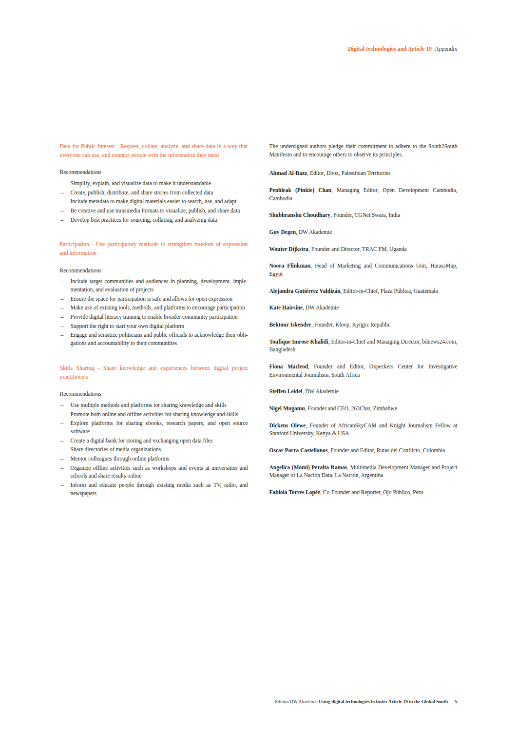Digital technologies and Article 19 Appendix
Data for Public Interest - Request, collate, analyze, and share data in a way that everyone can use, and connect people with the information they need
Recommendations
Simplify, explain, and visualize data to make it understandable
Create, publish, distribute, and share stories from collected data
Include metadata to make digital materials easier to search, use, and adapt
Be creative and use transmedia formats to visualize, publish, and share data
Develop best practices for sourcing, collating, and analyzing data
Participation - Use participatory methods to strengthen freedom of expression and information
Recommendations
Include target communities and audiences in planning, development, implementation, and evaluation of projects
Ensure the space for participation is safe and allows for open expression
Make use of existing tools, methods, and platforms to encourage participation
Provide digital literacy training to enable broader community participation
Support the right to start your own digital platform
Engage and sensitize politicians and public officials to acknowledge their obligations and accountability to their communities
Skills Sharing - Share knowledge and experiences between digital project practitioners
Recommendations
Use multiple methods and platforms for sharing knowledge and skills
Promote both online and offline activities for sharing knowledge and skills
Explore platforms for sharing ebooks, research papers, and open source software
Create a digital bank for storing and exchanging open data files
Share directories of media organizations
Mentor colleagues through online platforms
Organize offline activities such as workshops and events at universities and schools and share results online
Inform and educate people through existing media such as TV, radio, and newspapers
The undersigned authors pledge their commitment to adhere to the South2South Manifesto and to encourage others to observe its principles.
Ahmad Al-Bazz, Editor, Dooz, Palestinian Territories
Penhleak (Pinkie) Chan, Managing Editor, Open Development Cambodia, Cambodia
Shubhranshu Choudhary, Founder, CGNet Swara, India
Guy Degen, DW Akademie
Wouter Dijkstra, Founder and Director, TRAC FM, Uganda
Noora Flinkman, Head of Marketing and Communications Unit, HarassMap, Egypt
Alejandra Gutiérrez Valdizán, Editor-in-Chief, Plaza Pública, Guatemala
Kate Hairsine, DW Akademie
Bektour Iskender, Founder, Kloop, Kyrgyz Republic
Toufique Imrose Khalidi, Editor-in-Chief and Managing Director, bdnews24.com, Bangladesh
Fiona Macleod, Founder and Editor, Oxpeckers Center for Investigative Environmental Journalism, South Africa
Steffen Leidel, DW Akademie
Nigel Mugamu, Founder and CEO, 263Chat, Zimbabwe
Dickens Olewe, Founder of AfricanSkyCAM and Knight Journalism Fellow at Stanford University, Kenya & USA
Oscar Parra Castellanos, Founder and Editor, Rutas del Conflicto, Colombia
Angelica (Momi) Peralta Ramos, Multimedia Development Manager and Project Manager of La Nación Data, La Nación, Argentina
Fabiola Torres Lopéz, Co-Founder and Reporter, Ojo Público, Peru
Edition DW Akademie Using digital technologies to foster Article 19 in the Global South 5